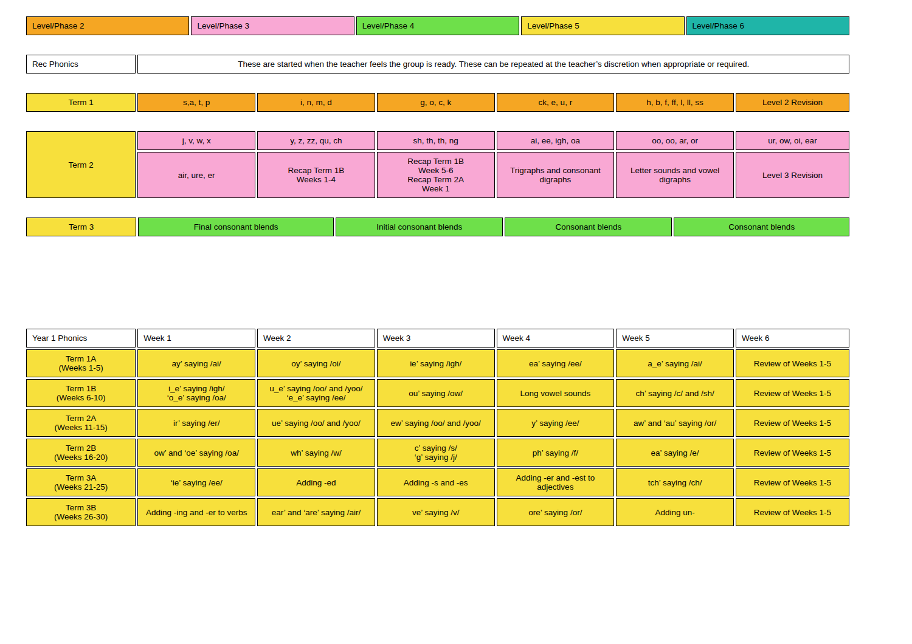| Level/Phase 2 | Level/Phase 3 | Level/Phase 4 | Level/Phase 5 | Level/Phase 6 |
| Rec Phonics | These are started when the teacher feels the group is ready. These can be repeated at the teacher’s discretion when appropriate or required. |
| Term 1 | s,a, t, p | i, n, m, d | g, o, c, k | ck, e, u, r | h, b, f, ff, l, ll, ss | Level 2 Revision |
| Term 2 | j, v, w, x | y, z, zz, qu, ch | sh, th, th, ng | ai, ee, igh, oa | oo, oo, ar, or | ur, ow, oi, ear |
| air, ure, er | Recap Term 1B Weeks 1-4 | Recap Term 1B Week 5-6 Recap Term 2A Week 1 | Trigraphs and consonant digraphs | Letter sounds and vowel digraphs | Level 3 Revision |
| Term 3 | Final consonant blends | Initial consonant blends | Consonant blends | Consonant blends |
| Year 1 Phonics | Week 1 | Week 2 | Week 3 | Week 4 | Week 5 | Week 6 |
| Term 1A (Weeks 1-5) | ay’ saying /ai/ | oy’ saying /oi/ | ie’ saying /igh/ | ea’ saying /ee/ | a_e’ saying /ai/ | Review of Weeks 1-5 |
| Term 1B (Weeks 6-10) | i_e’ saying /igh/ ‘o_e’ saying /oa/ | u_e’ saying /oo/ and /yoo/ ‘e_e’ saying /ee/ | ou’ saying /ow/ | Long vowel sounds | ch’ saying /c/ and /sh/ | Review of Weeks 1-5 |
| Term 2A (Weeks 11-15) | ir’ saying /er/ | ue’ saying /oo/ and /yoo/ | ew’ saying /oo/ and /yoo/ | y’ saying /ee/ | aw’ and ‘au’ saying /or/ | Review of Weeks 1-5 |
| Term 2B (Weeks 16-20) | ow’ and ‘oe’ saying /oa/ | wh’ saying /w/ | c’ saying /s/ ‘g’ saying /j/ | ph’ saying /f/ | ea’ saying /e/ | Review of Weeks 1-5 |
| Term 3A (Weeks 21-25) | ‘ie’ saying /ee/ | Adding -ed | Adding -s and -es | Adding -er and -est to adjectives | tch’ saying /ch/ | Review of Weeks 1-5 |
| Term 3B (Weeks 26-30) | Adding -ing and -er to verbs | ear’ and ‘are’ saying /air/ | ve’ saying /v/ | ore’ saying /or/ | Adding un- | Review of Weeks 1-5 |